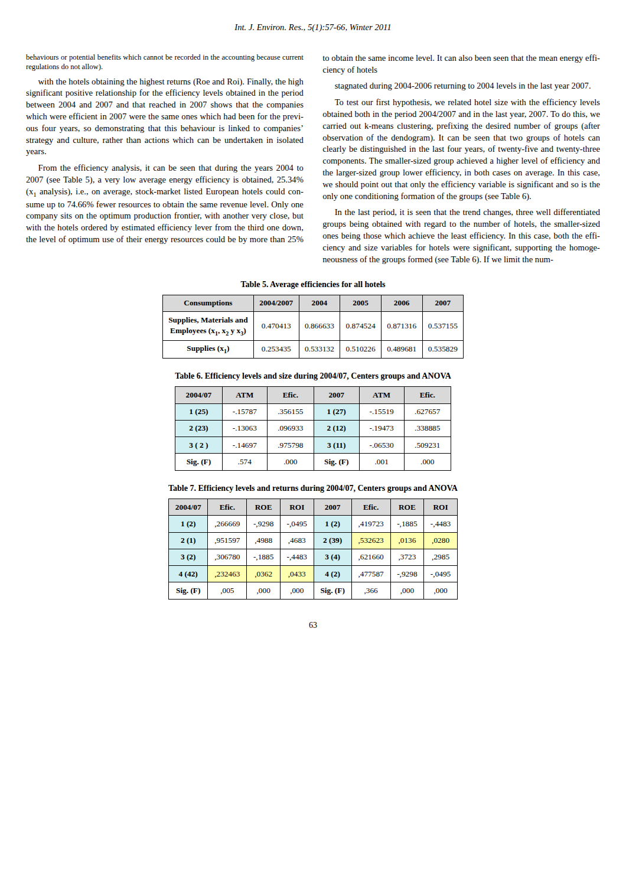Int. J. Environ. Res., 5(1):57-66, Winter 2011
behaviours or potential benefits which cannot be recorded in the accounting because current regulations do not allow).
with the hotels obtaining the highest returns (Roe and Roi). Finally, the high significant positive relationship for the efficiency levels obtained in the period between 2004 and 2007 and that reached in 2007 shows that the companies which were efficient in 2007 were the same ones which had been for the previous four years, so demonstrating that this behaviour is linked to companies’ strategy and culture, rather than actions which can be undertaken in isolated years.
From the efficiency analysis, it can be seen that during the years 2004 to 2007 (see Table 5), a very low average energy efficiency is obtained, 25.34% (x1 analysis), i.e., on average, stock-market listed European hotels could consume up to 74.66% fewer resources to obtain the same revenue level. Only one company sits on the optimum production frontier, with another very close, but with the hotels ordered by estimated efficiency lever from the third one down, the level of optimum use of their energy resources could be by more than 25% to obtain the same income level. It can also been seen that the mean energy efficiency of hotels
stagnated during 2004-2006 returning to 2004 levels in the last year 2007.
To test our first hypothesis, we related hotel size with the efficiency levels obtained both in the period 2004/2007 and in the last year, 2007. To do this, we carried out k-means clustering, prefixing the desired number of groups (after observation of the dendogram). It can be seen that two groups of hotels can clearly be distinguished in the last four years, of twenty-five and twenty-three components. The smaller-sized group achieved a higher level of efficiency and the larger-sized group lower efficiency, in both cases on average. In this case, we should point out that only the efficiency variable is significant and so is the only one conditioning formation of the groups (see Table 6).
In the last period, it is seen that the trend changes, three well differentiated groups being obtained with regard to the number of hotels, the smaller-sized ones being those which achieve the least efficiency. In this case, both the efficiency and size variables for hotels were significant, supporting the homogeneousness of the groups formed (see Table 6). If we limit the num-
Table 5. Average efficiencies for all hotels
| Consumptions | 2004/2007 | 2004 | 2005 | 2006 | 2007 |
| --- | --- | --- | --- | --- | --- |
| Supplies, Materials and Employees (x 1 , x 2 y x 3 ) | 0.470413 | 0.866633 | 0.874524 | 0.871316 | 0.537155 |
| Supplies (x 1 ) | 0.253435 | 0.533132 | 0.510226 | 0.489681 | 0.535829 |
Table 6. Efficiency levels and size during 2004/07, Centers groups and ANOVA
| 2004/07 | ATM | Efic. | 2007 | ATM | Efic. |
| --- | --- | --- | --- | --- | --- |
| 1 (25) | -.15787 | .356155 | 1 (27) | -.15519 | .627657 |
| 2 (23) | -.13063 | .096933 | 2 (12) | -.19473 | .338885 |
| 3 ( 2 ) | -.14697 | .975798 | 3 (11) | -.06530 | .509231 |
| Sig. (F) | .574 | .000 | Sig. (F) | .001 | .000 |
Table 7. Efficiency levels and returns during 2004/07, Centers groups and ANOVA
| 2004/07 | Efic. | ROE | ROI | 2007 | Efic. | ROE | ROI |
| --- | --- | --- | --- | --- | --- | --- | --- |
| 1 (2) | ,266669 | -,9298 | -,0495 | 1 (2) | ,419723 | -,1885 | -,4483 |
| 2 (1) | ,951597 | ,4988 | ,4683 | 2 (39) | ,532623 | ,0136 | ,0280 |
| 3 (2) | ,306780 | -,1885 | -,4483 | 3 (4) | ,621660 | ,3723 | ,2985 |
| 4 (42) | ,232463 | ,0362 | ,0433 | 4 (2) | ,477587 | -,9298 | -,0495 |
| Sig. (F) | ,005 | ,000 | ,000 | Sig. (F) | ,366 | ,000 | ,000 |
63